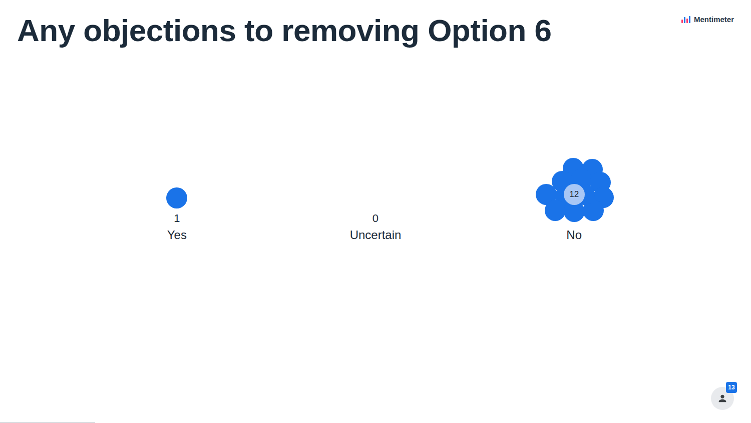Mentimeter
Any objections to removing Option 6
1
Yes
0
Uncertain
12
No
13